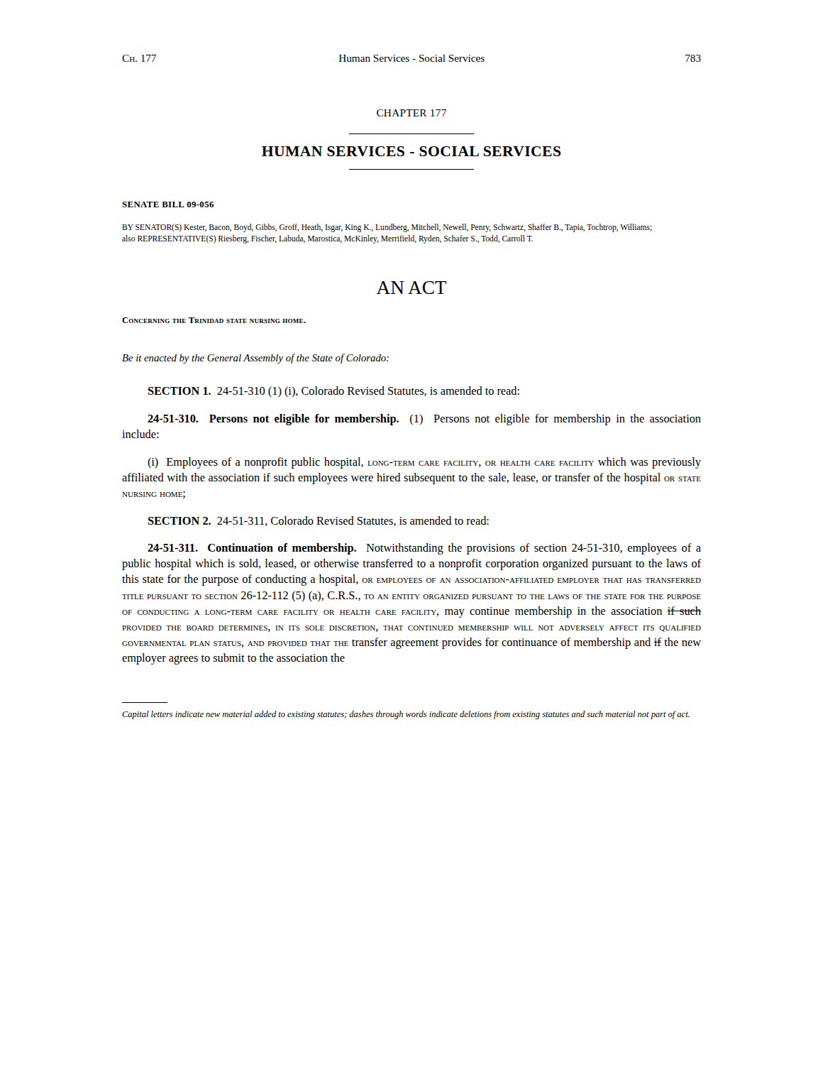Ch. 177
Human Services - Social Services
783
CHAPTER 177
HUMAN SERVICES - SOCIAL SERVICES
SENATE BILL 09-056
BY SENATOR(S) Kester, Bacon, Boyd, Gibbs, Groff, Heath, Isgar, King K., Lundberg, Mitchell, Newell, Penry, Schwartz, Shaffer B., Tapia, Tochtrop, Williams;
also REPRESENTATIVE(S) Riesberg, Fischer, Labuda, Marostica, McKinley, Merrifield, Ryden, Schafer S., Todd, Carroll T.
AN ACT
Concerning the Trinidad state nursing home.
Be it enacted by the General Assembly of the State of Colorado:
SECTION 1. 24-51-310 (1) (i), Colorado Revised Statutes, is amended to read:
24-51-310. Persons not eligible for membership. (1) Persons not eligible for membership in the association include:
(i) Employees of a nonprofit public hospital, long-term care facility, or health care facility which was previously affiliated with the association if such employees were hired subsequent to the sale, lease, or transfer of the hospital or state nursing home;
SECTION 2. 24-51-311, Colorado Revised Statutes, is amended to read:
24-51-311. Continuation of membership. Notwithstanding the provisions of section 24-51-310, employees of a public hospital which is sold, leased, or otherwise transferred to a nonprofit corporation organized pursuant to the laws of this state for the purpose of conducting a hospital, or employees of an association-affiliated employer that has transferred title pursuant to section 26-12-112 (5) (a), C.R.S., to an entity organized pursuant to the laws of the state for the purpose of conducting a long-term care facility or health care facility, may continue membership in the association if such provided the board determines, in its sole discretion, that continued membership will not adversely affect its qualified governmental plan status, and provided that the transfer agreement provides for continuance of membership and if the new employer agrees to submit to the association the
Capital letters indicate new material added to existing statutes; dashes through words indicate deletions from existing statutes and such material not part of act.